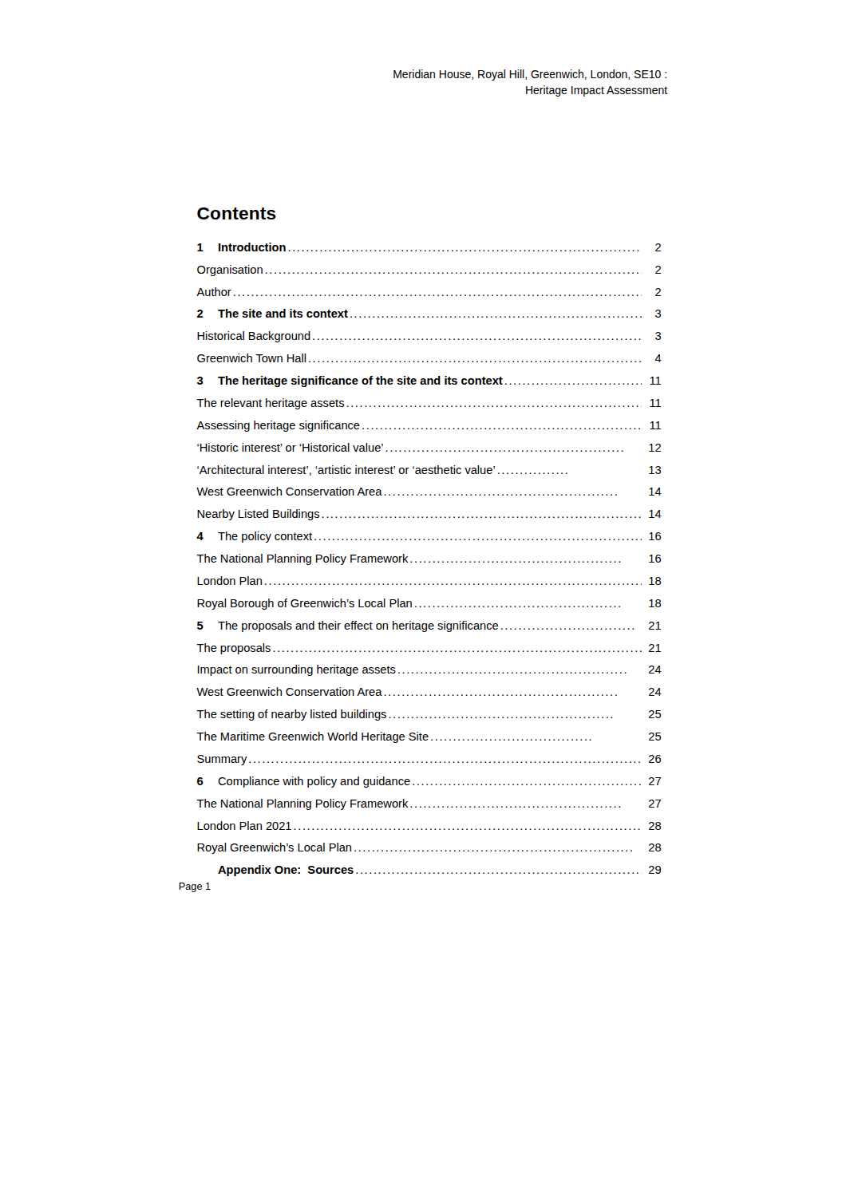Meridian House, Royal Hill, Greenwich, London, SE10 :
Heritage Impact Assessment
Contents
1 Introduction ............................................................................................... 2
Organisation .............................................................................................. 2
Author ..................................................................................................... 2
2 The site and its context ............................................................................. 3
Historical Background ................................................................................. 3
Greenwich Town Hall ................................................................................. 4
3 The heritage significance of the site and its context ................................. 11
The relevant heritage assets ..................................................................... 11
Assessing heritage significance ............................................................... 11
‘Historic interest’ or ‘Historical value’ ..................................................... 12
‘Architectural interest’, ‘artistic interest’ or ‘aesthetic value’ ................ 13
West Greenwich Conservation Area .................................................... 14
Nearby Listed Buildings ....................................................................... 14
4 The policy context ......................................................................................... 16
The National Planning Policy Framework ............................................... 16
London Plan ............................................................................................... 18
Royal Borough of Greenwich’s Local Plan .............................................. 18
5 The proposals and their effect on heritage significance .............................. 21
The proposals ........................................................................................... 21
Impact on surrounding heritage assets ................................................... 24
West Greenwich Conservation Area .................................................... 24
The setting of nearby listed buildings .................................................. 25
The Maritime Greenwich World Heritage Site .................................... 25
Summary ................................................................................................. 26
6 Compliance with policy and guidance ....................................................... 27
The National Planning Policy Framework ............................................... 27
London Plan 2021 ..................................................................................... 28
Royal Greenwich’s Local Plan .............................................................. 28
Appendix One: Sources ................................................................................... 29
Page 1